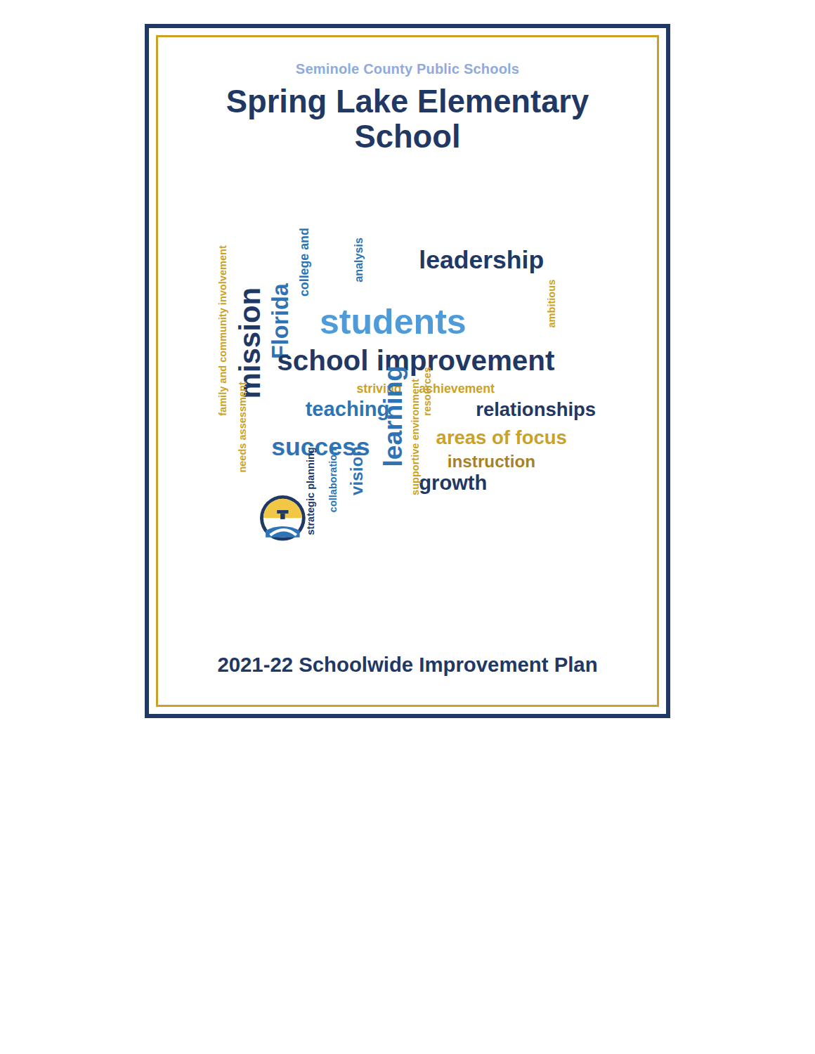Seminole County Public Schools
Spring Lake Elementary School
School improvement word cloud Words related to school improvement planning arranged in a cloud. college and career analysis leadership mission Florida students ambitious family and community involvement school improvement striving teaching achievement relationships learning resources areas of focus instruction needs assessment success growth supportive environment vision collaboration strategic planning
2021-22 Schoolwide Improvement Plan